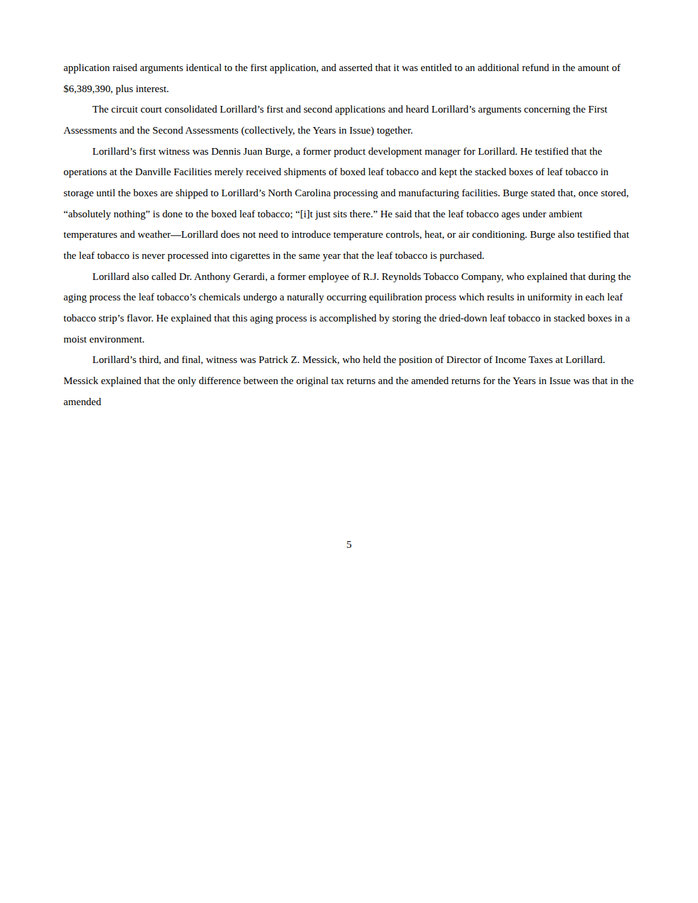application raised arguments identical to the first application, and asserted that it was entitled to an additional refund in the amount of $6,389,390, plus interest.
The circuit court consolidated Lorillard’s first and second applications and heard Lorillard’s arguments concerning the First Assessments and the Second Assessments (collectively, the Years in Issue) together.
Lorillard’s first witness was Dennis Juan Burge, a former product development manager for Lorillard. He testified that the operations at the Danville Facilities merely received shipments of boxed leaf tobacco and kept the stacked boxes of leaf tobacco in storage until the boxes are shipped to Lorillard’s North Carolina processing and manufacturing facilities. Burge stated that, once stored, “absolutely nothing” is done to the boxed leaf tobacco; “[i]t just sits there.” He said that the leaf tobacco ages under ambient temperatures and weather—Lorillard does not need to introduce temperature controls, heat, or air conditioning. Burge also testified that the leaf tobacco is never processed into cigarettes in the same year that the leaf tobacco is purchased.
Lorillard also called Dr. Anthony Gerardi, a former employee of R.J. Reynolds Tobacco Company, who explained that during the aging process the leaf tobacco’s chemicals undergo a naturally occurring equilibration process which results in uniformity in each leaf tobacco strip’s flavor. He explained that this aging process is accomplished by storing the dried-down leaf tobacco in stacked boxes in a moist environment.
Lorillard’s third, and final, witness was Patrick Z. Messick, who held the position of Director of Income Taxes at Lorillard. Messick explained that the only difference between the original tax returns and the amended returns for the Years in Issue was that in the amended
5